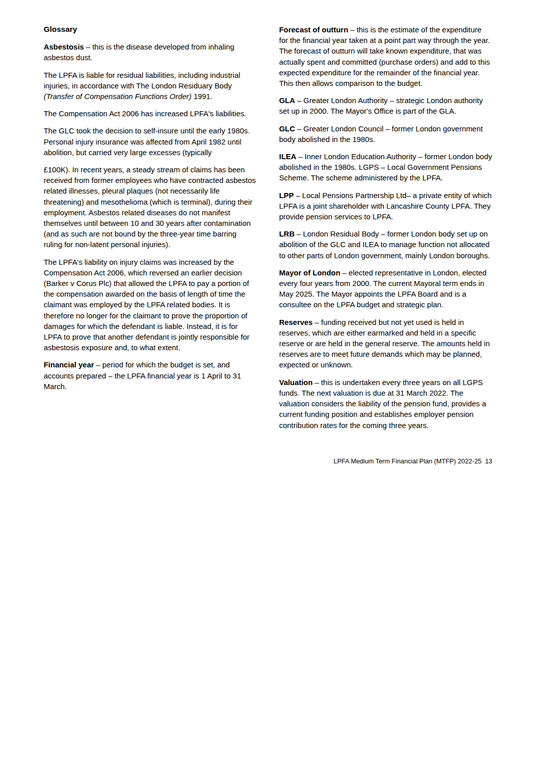Glossary
Asbestosis – this is the disease developed from inhaling asbestos dust.
The LPFA is liable for residual liabilities, including industrial injuries, in accordance with The London Residuary Body (Transfer of Compensation Functions Order) 1991.
The Compensation Act 2006 has increased LPFA's liabilities.
The GLC took the decision to self-insure until the early 1980s. Personal injury insurance was affected from April 1982 until abolition, but carried very large excesses (typically
£100K). In recent years, a steady stream of claims has been received from former employees who have contracted asbestos related illnesses, pleural plaques (not necessarily life threatening) and mesothelioma (which is terminal), during their employment. Asbestos related diseases do not manifest themselves until between 10 and 30 years after contamination (and as such are not bound by the three-year time barring ruling for non-latent personal injuries).
The LPFA's liability on injury claims was increased by the Compensation Act 2006, which reversed an earlier decision (Barker v Corus Plc) that allowed the LPFA to pay a portion of the compensation awarded on the basis of length of time the claimant was employed by the LPFA related bodies. It is therefore no longer for the claimant to prove the proportion of damages for which the defendant is liable. Instead, it is for LPFA to prove that another defendant is jointly responsible for asbestosis exposure and, to what extent.
Financial year – period for which the budget is set, and accounts prepared – the LPFA financial year is 1 April to 31 March.
Forecast of outturn – this is the estimate of the expenditure for the financial year taken at a point part way through the year. The forecast of outturn will take known expenditure, that was actually spent and committed (purchase orders) and add to this expected expenditure for the remainder of the financial year. This then allows comparison to the budget.
GLA – Greater London Authority – strategic London authority set up in 2000. The Mayor's Office is part of the GLA.
GLC – Greater London Council – former London government body abolished in the 1980s.
ILEA – Inner London Education Authority – former London body abolished in the 1980s. LGPS – Local Government Pensions Scheme. The scheme administered by the LPFA.
LPP – Local Pensions Partnership Ltd– a private entity of which LPFA is a joint shareholder with Lancashire County LPFA. They provide pension services to LPFA.
LRB – London Residual Body – former London body set up on abolition of the GLC and ILEA to manage function not allocated to other parts of London government, mainly London boroughs.
Mayor of London – elected representative in London, elected every four years from 2000. The current Mayoral term ends in May 2025. The Mayor appoints the LPFA Board and is a consultee on the LPFA budget and strategic plan.
Reserves – funding received but not yet used is held in reserves, which are either earmarked and held in a specific reserve or are held in the general reserve. The amounts held in reserves are to meet future demands which may be planned, expected or unknown.
Valuation – this is undertaken every three years on all LGPS funds. The next valuation is due at 31 March 2022. The valuation considers the liability of the pension fund, provides a current funding position and establishes employer pension contribution rates for the coming three years.
LPFA Medium Term Financial Plan (MTFP) 2022-25 13